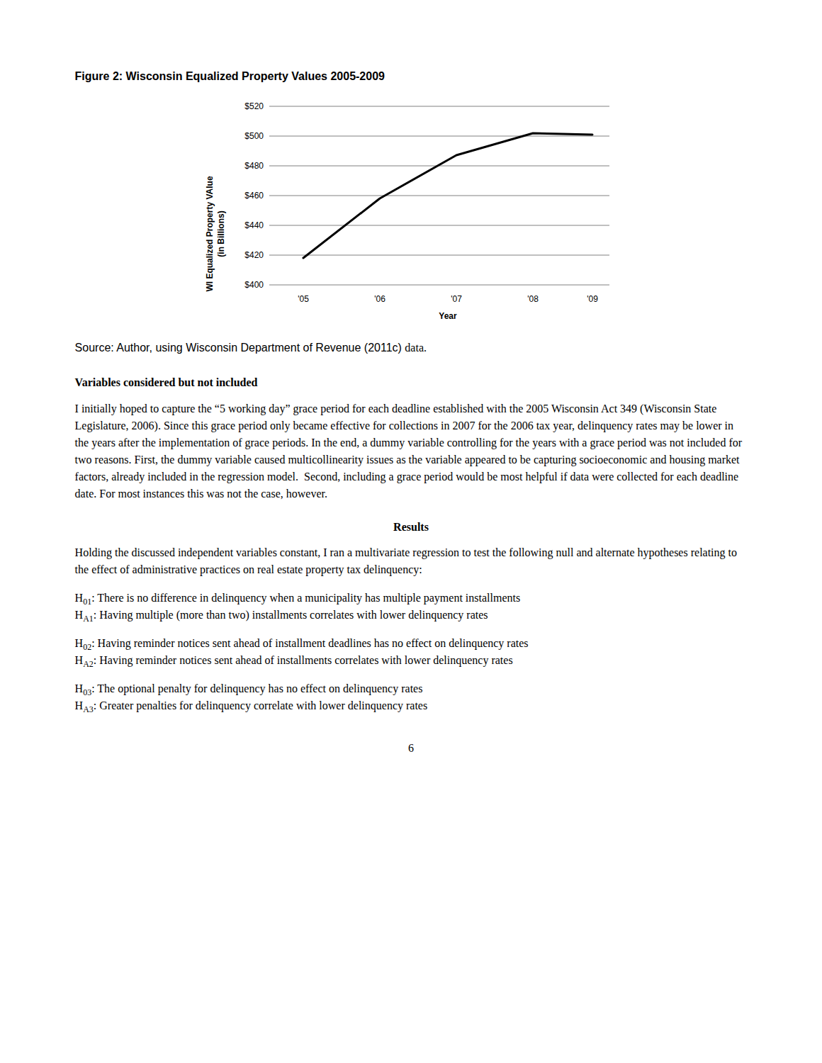Figure 2: Wisconsin Equalized Property Values 2005-2009
Wisconsin Equalized Property Values 2005-2009 $520 $500 $480 $460 $440 $420 $400 WI Equalized Property VAlue (in Billions) '05 '06 '07 '08 '09 Year
Source: Author, using Wisconsin Department of Revenue (2011c) data.
Variables considered but not included
I initially hoped to capture the “5 working day” grace period for each deadline established with the 2005 Wisconsin Act 349 (Wisconsin State Legislature, 2006). Since this grace period only became effective for collections in 2007 for the 2006 tax year, delinquency rates may be lower in the years after the implementation of grace periods. In the end, a dummy variable controlling for the years with a grace period was not included for two reasons. First, the dummy variable caused multicollinearity issues as the variable appeared to be capturing socioeconomic and housing market factors, already included in the regression model. Second, including a grace period would be most helpful if data were collected for each deadline date. For most instances this was not the case, however.
Results
Holding the discussed independent variables constant, I ran a multivariate regression to test the following null and alternate hypotheses relating to the effect of administrative practices on real estate property tax delinquency:
H01: There is no difference in delinquency when a municipality has multiple payment installments
HA1: Having multiple (more than two) installments correlates with lower delinquency rates
H02: Having reminder notices sent ahead of installment deadlines has no effect on delinquency rates
HA2: Having reminder notices sent ahead of installments correlates with lower delinquency rates
H03: The optional penalty for delinquency has no effect on delinquency rates
HA3: Greater penalties for delinquency correlate with lower delinquency rates
6